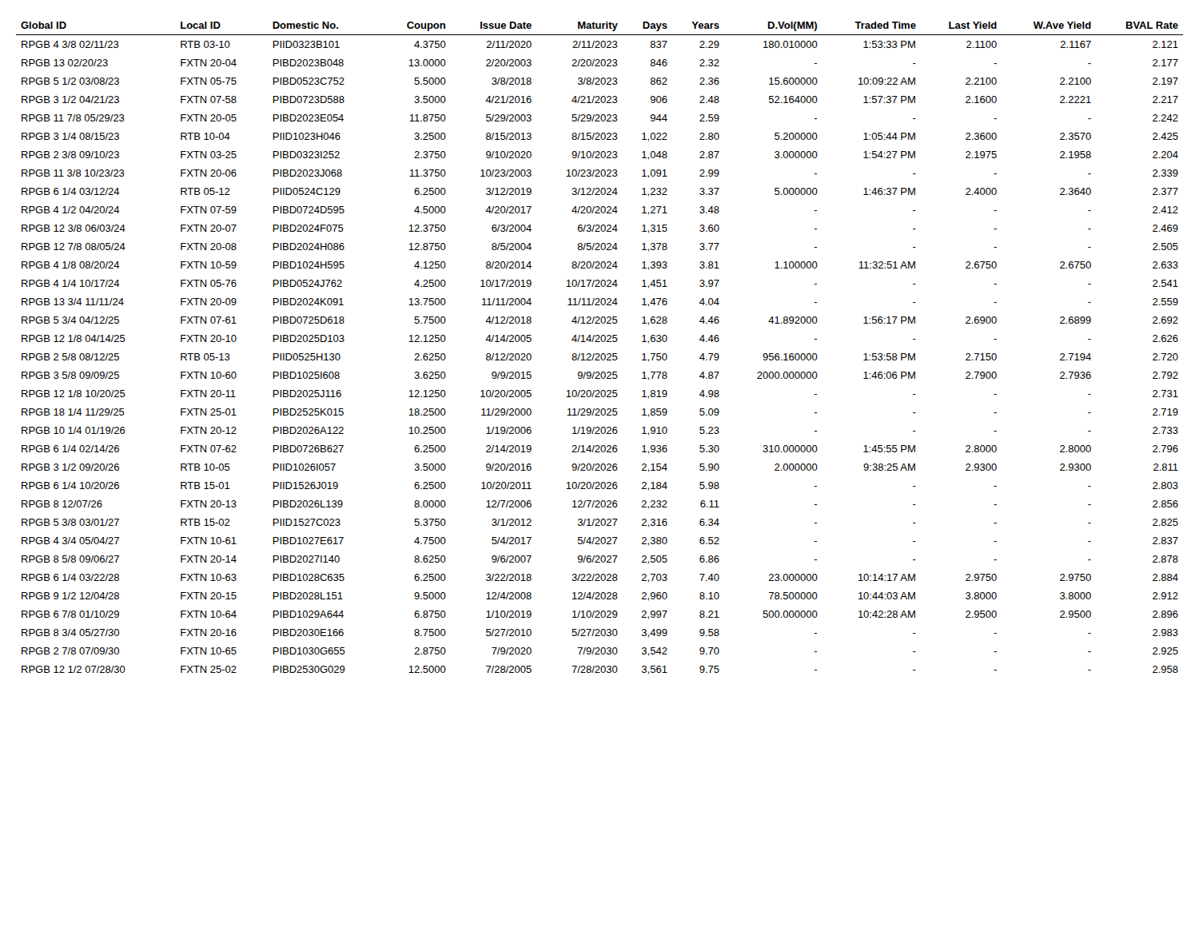| Global ID | Local ID | Domestic No. | Coupon | Issue Date | Maturity | Days | Years | D.Vol(MM) | Traded Time | Last Yield | W.Ave Yield | BVAL Rate |
| --- | --- | --- | --- | --- | --- | --- | --- | --- | --- | --- | --- | --- |
| RPGB 4 3/8 02/11/23 | RTB 03-10 | PIID0323B101 | 4.3750 | 2/11/2020 | 2/11/2023 | 837 | 2.29 | 180.010000 | 1:53:33 PM | 2.1100 | 2.1167 | 2.121 |
| RPGB 13 02/20/23 | FXTN 20-04 | PIBD2023B048 | 13.0000 | 2/20/2003 | 2/20/2023 | 846 | 2.32 | - | - | - | - | 2.177 |
| RPGB 5 1/2 03/08/23 | FXTN 05-75 | PIBD0523C752 | 5.5000 | 3/8/2018 | 3/8/2023 | 862 | 2.36 | 15.600000 | 10:09:22 AM | 2.2100 | 2.2100 | 2.197 |
| RPGB 3 1/2 04/21/23 | FXTN 07-58 | PIBD0723D588 | 3.5000 | 4/21/2016 | 4/21/2023 | 906 | 2.48 | 52.164000 | 1:57:37 PM | 2.1600 | 2.2221 | 2.217 |
| RPGB 11 7/8 05/29/23 | FXTN 20-05 | PIBD2023E054 | 11.8750 | 5/29/2003 | 5/29/2023 | 944 | 2.59 | - | - | - | - | 2.242 |
| RPGB 3 1/4 08/15/23 | RTB 10-04 | PIID1023H046 | 3.2500 | 8/15/2013 | 8/15/2023 | 1,022 | 2.80 | 5.200000 | 1:05:44 PM | 2.3600 | 2.3570 | 2.425 |
| RPGB 2 3/8 09/10/23 | FXTN 03-25 | PIBD0323I252 | 2.3750 | 9/10/2020 | 9/10/2023 | 1,048 | 2.87 | 3.000000 | 1:54:27 PM | 2.1975 | 2.1958 | 2.204 |
| RPGB 11 3/8 10/23/23 | FXTN 20-06 | PIBD2023J068 | 11.3750 | 10/23/2003 | 10/23/2023 | 1,091 | 2.99 | - | - | - | - | 2.339 |
| RPGB 6 1/4 03/12/24 | RTB 05-12 | PIID0524C129 | 6.2500 | 3/12/2019 | 3/12/2024 | 1,232 | 3.37 | 5.000000 | 1:46:37 PM | 2.4000 | 2.3640 | 2.377 |
| RPGB 4 1/2 04/20/24 | FXTN 07-59 | PIBD0724D595 | 4.5000 | 4/20/2017 | 4/20/2024 | 1,271 | 3.48 | - | - | - | - | 2.412 |
| RPGB 12 3/8 06/03/24 | FXTN 20-07 | PIBD2024F075 | 12.3750 | 6/3/2004 | 6/3/2024 | 1,315 | 3.60 | - | - | - | - | 2.469 |
| RPGB 12 7/8 08/05/24 | FXTN 20-08 | PIBD2024H086 | 12.8750 | 8/5/2004 | 8/5/2024 | 1,378 | 3.77 | - | - | - | - | 2.505 |
| RPGB 4 1/8 08/20/24 | FXTN 10-59 | PIBD1024H595 | 4.1250 | 8/20/2014 | 8/20/2024 | 1,393 | 3.81 | 1.100000 | 11:32:51 AM | 2.6750 | 2.6750 | 2.633 |
| RPGB 4 1/4 10/17/24 | FXTN 05-76 | PIBD0524J762 | 4.2500 | 10/17/2019 | 10/17/2024 | 1,451 | 3.97 | - | - | - | - | 2.541 |
| RPGB 13 3/4 11/11/24 | FXTN 20-09 | PIBD2024K091 | 13.7500 | 11/11/2004 | 11/11/2024 | 1,476 | 4.04 | - | - | - | - | 2.559 |
| RPGB 5 3/4 04/12/25 | FXTN 07-61 | PIBD0725D618 | 5.7500 | 4/12/2018 | 4/12/2025 | 1,628 | 4.46 | 41.892000 | 1:56:17 PM | 2.6900 | 2.6899 | 2.692 |
| RPGB 12 1/8 04/14/25 | FXTN 20-10 | PIBD2025D103 | 12.1250 | 4/14/2005 | 4/14/2025 | 1,630 | 4.46 | - | - | - | - | 2.626 |
| RPGB 2 5/8 08/12/25 | RTB 05-13 | PIID0525H130 | 2.6250 | 8/12/2020 | 8/12/2025 | 1,750 | 4.79 | 956.160000 | 1:53:58 PM | 2.7150 | 2.7194 | 2.720 |
| RPGB 3 5/8 09/09/25 | FXTN 10-60 | PIBD1025I608 | 3.6250 | 9/9/2015 | 9/9/2025 | 1,778 | 4.87 | 2000.000000 | 1:46:06 PM | 2.7900 | 2.7936 | 2.792 |
| RPGB 12 1/8 10/20/25 | FXTN 20-11 | PIBD2025J116 | 12.1250 | 10/20/2005 | 10/20/2025 | 1,819 | 4.98 | - | - | - | - | 2.731 |
| RPGB 18 1/4 11/29/25 | FXTN 25-01 | PIBD2525K015 | 18.2500 | 11/29/2000 | 11/29/2025 | 1,859 | 5.09 | - | - | - | - | 2.719 |
| RPGB 10 1/4 01/19/26 | FXTN 20-12 | PIBD2026A122 | 10.2500 | 1/19/2006 | 1/19/2026 | 1,910 | 5.23 | - | - | - | - | 2.733 |
| RPGB 6 1/4 02/14/26 | FXTN 07-62 | PIBD0726B627 | 6.2500 | 2/14/2019 | 2/14/2026 | 1,936 | 5.30 | 310.000000 | 1:45:55 PM | 2.8000 | 2.8000 | 2.796 |
| RPGB 3 1/2 09/20/26 | RTB 10-05 | PIID1026I057 | 3.5000 | 9/20/2016 | 9/20/2026 | 2,154 | 5.90 | 2.000000 | 9:38:25 AM | 2.9300 | 2.9300 | 2.811 |
| RPGB 6 1/4 10/20/26 | RTB 15-01 | PIID1526J019 | 6.2500 | 10/20/2011 | 10/20/2026 | 2,184 | 5.98 | - | - | - | - | 2.803 |
| RPGB 8 12/07/26 | FXTN 20-13 | PIBD2026L139 | 8.0000 | 12/7/2006 | 12/7/2026 | 2,232 | 6.11 | - | - | - | - | 2.856 |
| RPGB 5 3/8 03/01/27 | RTB 15-02 | PIID1527C023 | 5.3750 | 3/1/2012 | 3/1/2027 | 2,316 | 6.34 | - | - | - | - | 2.825 |
| RPGB 4 3/4 05/04/27 | FXTN 10-61 | PIBD1027E617 | 4.7500 | 5/4/2017 | 5/4/2027 | 2,380 | 6.52 | - | - | - | - | 2.837 |
| RPGB 8 5/8 09/06/27 | FXTN 20-14 | PIBD2027I140 | 8.6250 | 9/6/2007 | 9/6/2027 | 2,505 | 6.86 | - | - | - | - | 2.878 |
| RPGB 6 1/4 03/22/28 | FXTN 10-63 | PIBD1028C635 | 6.2500 | 3/22/2018 | 3/22/2028 | 2,703 | 7.40 | 23.000000 | 10:14:17 AM | 2.9750 | 2.9750 | 2.884 |
| RPGB 9 1/2 12/04/28 | FXTN 20-15 | PIBD2028L151 | 9.5000 | 12/4/2008 | 12/4/2028 | 2,960 | 8.10 | 78.500000 | 10:44:03 AM | 3.8000 | 3.8000 | 2.912 |
| RPGB 6 7/8 01/10/29 | FXTN 10-64 | PIBD1029A644 | 6.8750 | 1/10/2019 | 1/10/2029 | 2,997 | 8.21 | 500.000000 | 10:42:28 AM | 2.9500 | 2.9500 | 2.896 |
| RPGB 8 3/4 05/27/30 | FXTN 20-16 | PIBD2030E166 | 8.7500 | 5/27/2010 | 5/27/2030 | 3,499 | 9.58 | - | - | - | - | 2.983 |
| RPGB 2 7/8 07/09/30 | FXTN 10-65 | PIBD1030G655 | 2.8750 | 7/9/2020 | 7/9/2030 | 3,542 | 9.70 | - | - | - | - | 2.925 |
| RPGB 12 1/2 07/28/30 | FXTN 25-02 | PIBD2530G029 | 12.5000 | 7/28/2005 | 7/28/2030 | 3,561 | 9.75 | - | - | - | - | 2.958 |